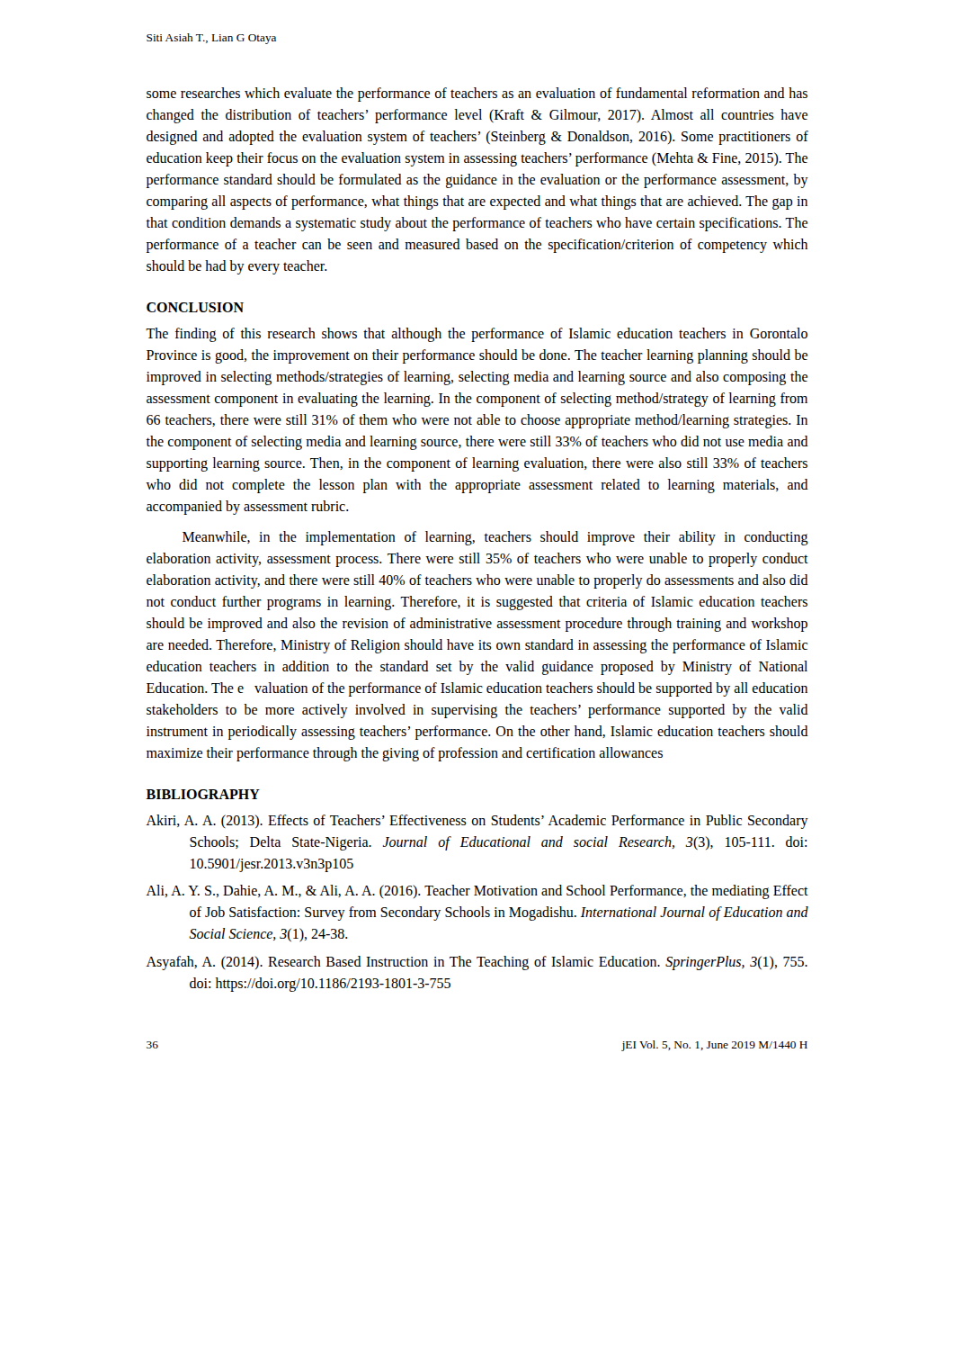Siti Asiah T., Lian G Otaya
some researches which evaluate the performance of teachers as an evaluation of fundamental reformation and has changed the distribution of teachers’ performance level (Kraft & Gilmour, 2017). Almost all countries have designed and adopted the evaluation system of teachers’ (Steinberg & Donaldson, 2016). Some practitioners of education keep their focus on the evaluation system in assessing teachers’ performance (Mehta & Fine, 2015). The performance standard should be formulated as the guidance in the evaluation or the performance assessment, by comparing all aspects of performance, what things that are expected and what things that are achieved. The gap in that condition demands a systematic study about the performance of teachers who have certain specifications. The performance of a teacher can be seen and measured based on the specification/criterion of competency which should be had by every teacher.
Conclusion
The finding of this research shows that although the performance of Islamic education teachers in Gorontalo Province is good, the improvement on their performance should be done. The teacher learning planning should be improved in selecting methods/strategies of learning, selecting media and learning source and also composing the assessment component in evaluating the learning. In the component of selecting method/strategy of learning from 66 teachers, there were still 31% of them who were not able to choose appropriate method/learning strategies. In the component of selecting media and learning source, there were still 33% of teachers who did not use media and supporting learning source. Then, in the component of learning evaluation, there were also still 33% of teachers who did not complete the lesson plan with the appropriate assessment related to learning materials, and accompanied by assessment rubric.
Meanwhile, in the implementation of learning, teachers should improve their ability in conducting elaboration activity, assessment process. There were still 35% of teachers who were unable to properly conduct elaboration activity, and there were still 40% of teachers who were unable to properly do assessments and also did not conduct further programs in learning. Therefore, it is suggested that criteria of Islamic education teachers should be improved and also the revision of administrative assessment procedure through training and workshop are needed. Therefore, Ministry of Religion should have its own standard in assessing the performance of Islamic education teachers in addition to the standard set by the valid guidance proposed by Ministry of National Education. The e valuation of the performance of Islamic education teachers should be supported by all education stakeholders to be more actively involved in supervising the teachers’ performance supported by the valid instrument in periodically assessing teachers’ performance. On the other hand, Islamic education teachers should maximize their performance through the giving of profession and certification allowances
Bibliography
Akiri, A. A. (2013). Effects of Teachers’ Effectiveness on Students’ Academic Performance in Public Secondary Schools; Delta State-Nigeria. Journal of Educational and social Research, 3(3), 105-111. doi: 10.5901/jesr.2013.v3n3p105
Ali, A. Y. S., Dahie, A. M., & Ali, A. A. (2016). Teacher Motivation and School Performance, the mediating Effect of Job Satisfaction: Survey from Secondary Schools in Mogadishu. International Journal of Education and Social Science, 3(1), 24-38.
Asyafah, A. (2014). Research Based Instruction in The Teaching of Islamic Education. SpringerPlus, 3(1), 755. doi: https://doi.org/10.1186/2193-1801-3-755
36 jEI Vol. 5, No. 1, June 2019 M/1440 H